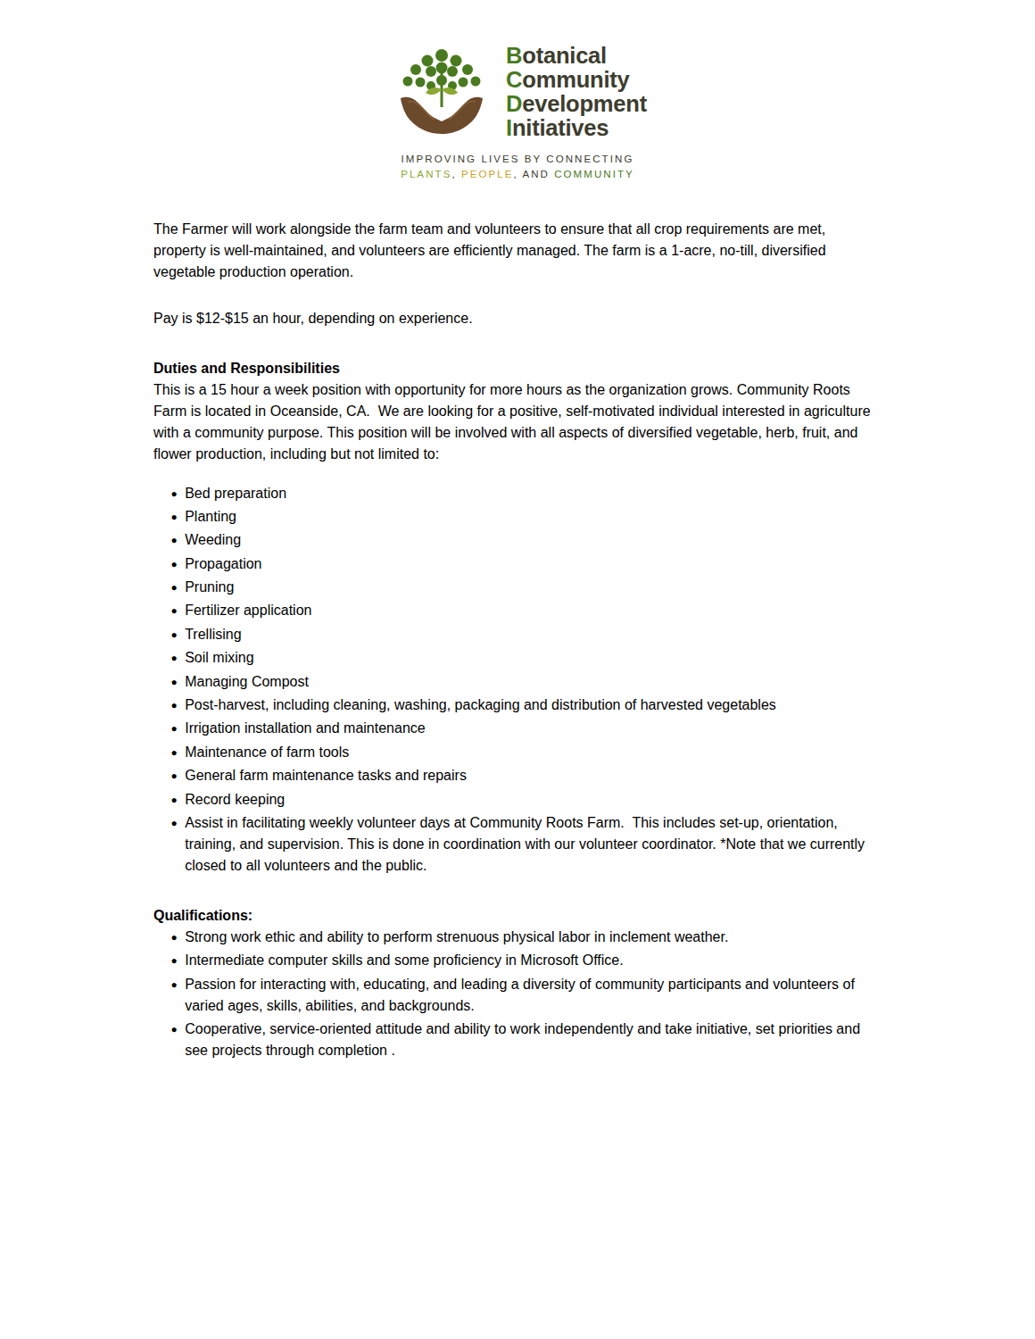Botanical
Community
Development
Initiatives
IMPROVING LIVES BY CONNECTING
PLANTS, PEOPLE, AND COMMUNITY
The Farmer will work alongside the farm team and volunteers to ensure that all crop requirements are met, property is well-maintained, and volunteers are efficiently managed. The farm is a 1-acre, no-till, diversified vegetable production operation.
Pay is $12-$15 an hour, depending on experience.
Duties and Responsibilities
This is a 15 hour a week position with opportunity for more hours as the organization grows. Community Roots Farm is located in Oceanside, CA. We are looking for a positive, self-motivated individual interested in agriculture with a community purpose. This position will be involved with all aspects of diversified vegetable, herb, fruit, and flower production, including but not limited to:
Bed preparation
Planting
Weeding
Propagation
Pruning
Fertilizer application
Trellising
Soil mixing
Managing Compost
Post-harvest, including cleaning, washing, packaging and distribution of harvested vegetables
Irrigation installation and maintenance
Maintenance of farm tools
General farm maintenance tasks and repairs
Record keeping
Assist in facilitating weekly volunteer days at Community Roots Farm. This includes set-up, orientation, training, and supervision. This is done in coordination with our volunteer coordinator. *Note that we currently closed to all volunteers and the public.
Qualifications:
Strong work ethic and ability to perform strenuous physical labor in inclement weather.
Intermediate computer skills and some proficiency in Microsoft Office.
Passion for interacting with, educating, and leading a diversity of community participants and volunteers of varied ages, skills, abilities, and backgrounds.
Cooperative, service-oriented attitude and ability to work independently and take initiative, set priorities and see projects through completion .